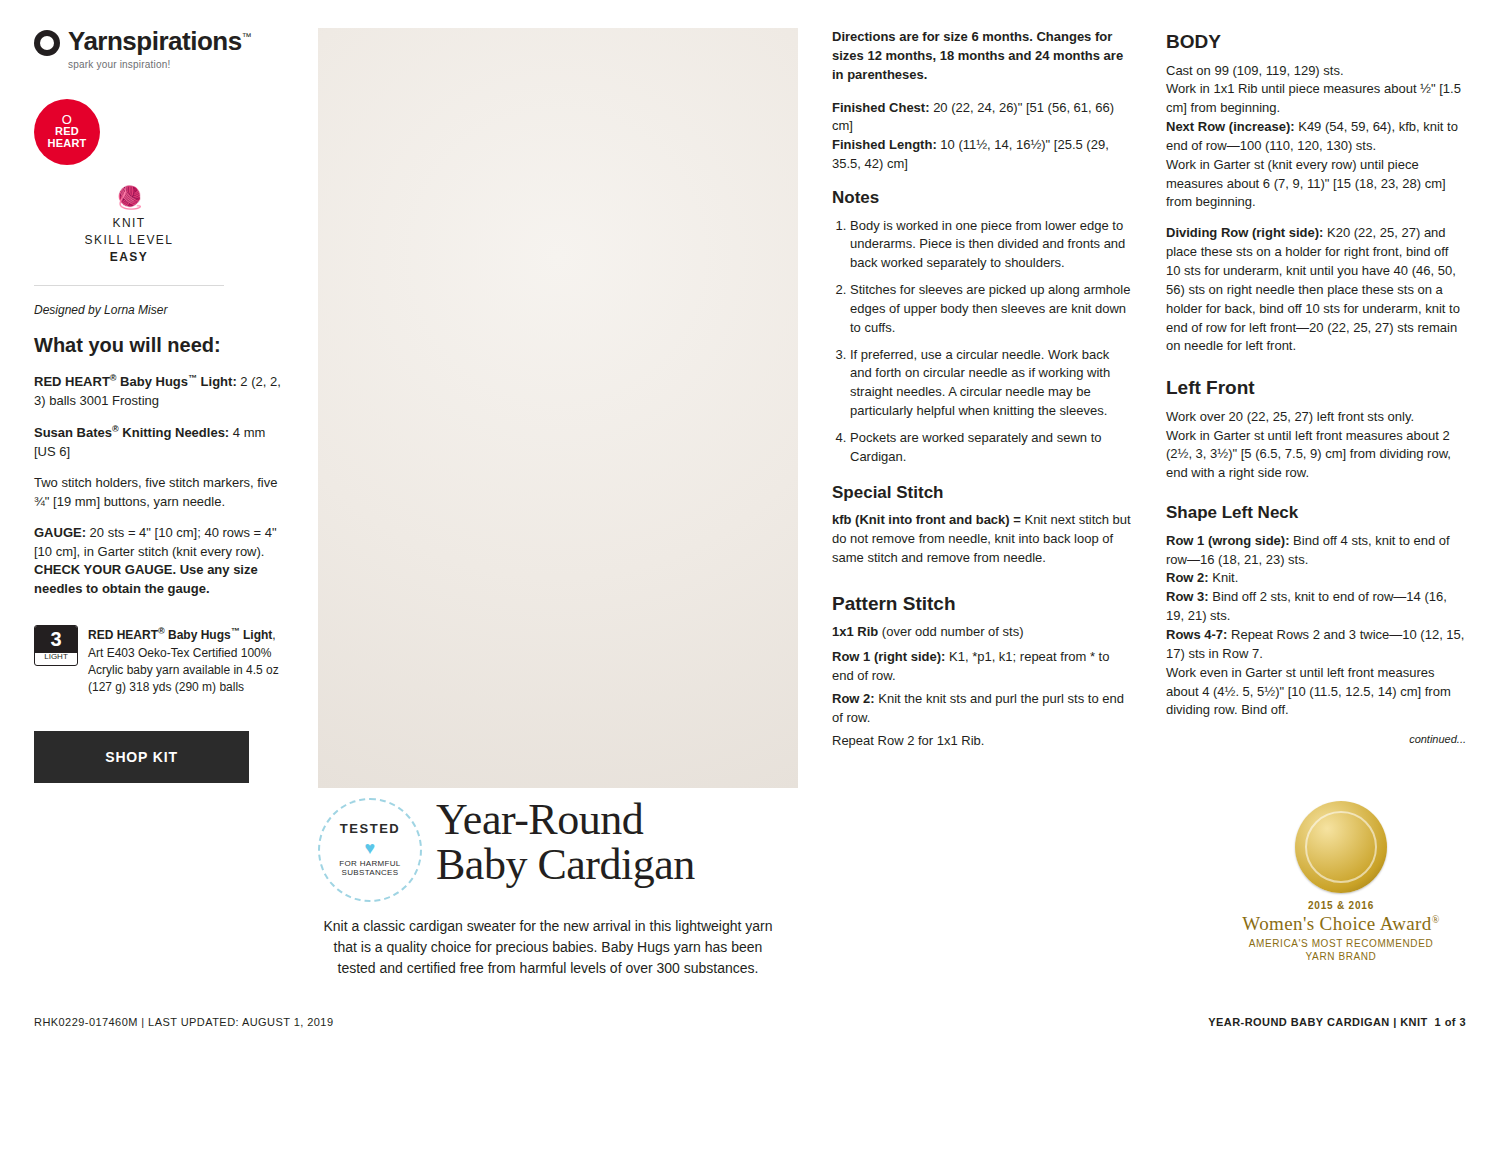Yarnspirations™
spark your inspiration!
O RED
HEART
🧶
KNIT
SKILL LEVEL
EASY
Designed by Lorna Miser
What you will need:
RED HEART® Baby Hugs™ Light: 2 (2, 2, 3) balls 3001 Frosting
Susan Bates® Knitting Needles: 4 mm [US 6]
Two stitch holders, five stitch markers, five ¾" [19 mm] buttons, yarn needle.
GAUGE: 20 sts = 4" [10 cm]; 40 rows = 4" [10 cm], in Garter stitch (knit every row). CHECK YOUR GAUGE. Use any size needles to obtain the gauge.
3 LIGHT
RED HEART® Baby Hugs™ Light, Art E403 Oeko-Tex Certified 100% Acrylic baby yarn available in 4.5 oz (127 g) 318 yds (290 m) balls
SHOP KIT
TESTED
♥
FOR HARMFUL
SUBSTANCES
Year-Round
Baby Cardigan
Knit a classic cardigan sweater for the new arrival in this lightweight yarn that is a quality choice for precious babies. Baby Hugs yarn has been tested and certified free from harmful levels of over 300 substances.
Directions are for size 6 months. Changes for sizes 12 months, 18 months and 24 months are in parentheses.
Finished Chest: 20 (22, 24, 26)" [51 (56, 61, 66) cm]
Finished Length: 10 (11½, 14, 16½)" [25.5 (29, 35.5, 42) cm]
Notes
Body is worked in one piece from lower edge to underarms. Piece is then divided and fronts and back worked separately to shoulders.
Stitches for sleeves are picked up along armhole edges of upper body then sleeves are knit down to cuffs.
If preferred, use a circular needle. Work back and forth on circular needle as if working with straight needles. A circular needle may be particularly helpful when knitting the sleeves.
Pockets are worked separately and sewn to Cardigan.
Special Stitch
kfb (Knit into front and back) = Knit next stitch but do not remove from needle, knit into back loop of same stitch and remove from needle.
Pattern Stitch
1x1 Rib (over odd number of sts)
Row 1 (right side): K1, *p1, k1; repeat from * to end of row.
Row 2: Knit the knit sts and purl the purl sts to end of row.
Repeat Row 2 for 1x1 Rib.
BODY
Cast on 99 (109, 119, 129) sts.
Work in 1x1 Rib until piece measures about ½" [1.5 cm] from beginning.
Next Row (increase): K49 (54, 59, 64), kfb, knit to end of row—100 (110, 120, 130) sts.
Work in Garter st (knit every row) until piece measures about 6 (7, 9, 11)" [15 (18, 23, 28) cm] from beginning.
Dividing Row (right side): K20 (22, 25, 27) and place these sts on a holder for right front, bind off 10 sts for underarm, knit until you have 40 (46, 50, 56) sts on right needle then place these sts on a holder for back, bind off 10 sts for underarm, knit to end of row for left front—20 (22, 25, 27) sts remain on needle for left front.
Left Front
Work over 20 (22, 25, 27) left front sts only.
Work in Garter st until left front measures about 2 (2½, 3, 3½)" [5 (6.5, 7.5, 9) cm] from dividing row, end with a right side row.
Shape Left Neck
Row 1 (wrong side): Bind off 4 sts, knit to end of row—16 (18, 21, 23) sts.
Row 2: Knit.
Row 3: Bind off 2 sts, knit to end of row—14 (16, 19, 21) sts.
Rows 4-7: Repeat Rows 2 and 3 twice—10 (12, 15, 17) sts in Row 7.
Work even in Garter st until left front measures about 4 (4½. 5, 5½)" [10 (11.5, 12.5, 14) cm] from dividing row. Bind off.
continued...
2015 & 2016
Women's Choice Award®
AMERICA'S MOST RECOMMENDED
YARN BRAND
RHK0229-017460M | LAST UPDATED: AUGUST 1, 2019
YEAR-ROUND BABY CARDIGAN | KNIT 1 of 3